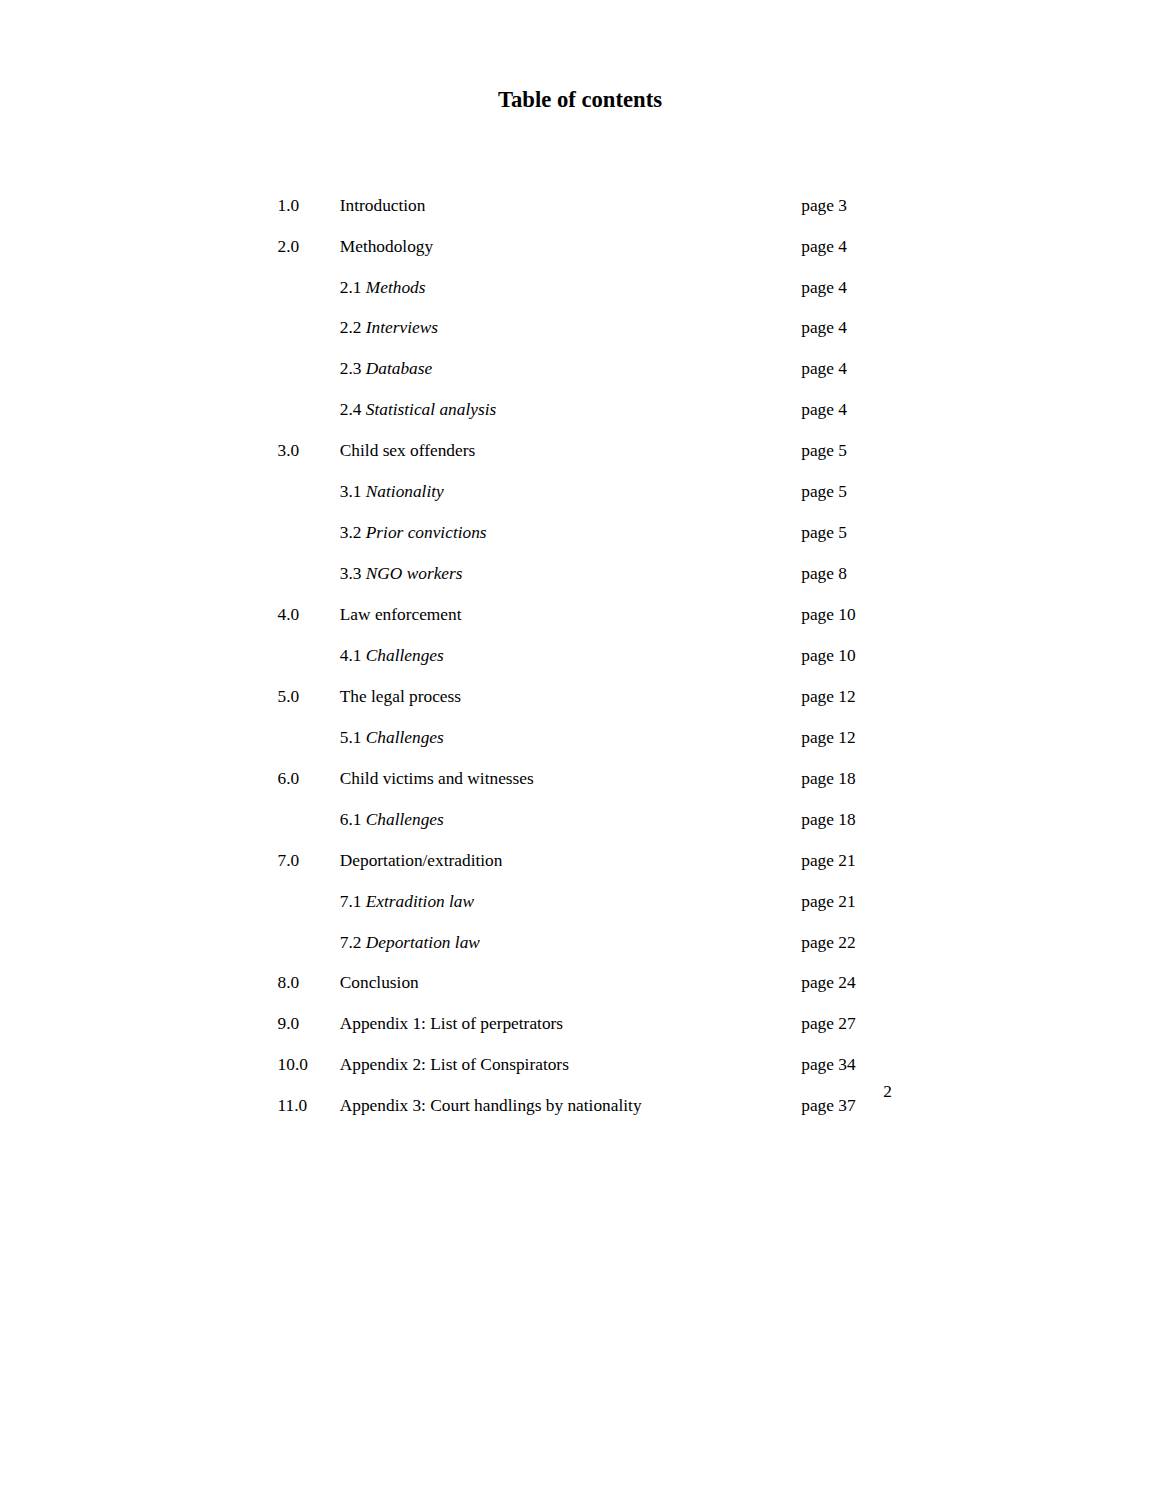Table of contents
| 1.0 | Introduction | page 3 |
| 2.0 | Methodology | page 4 |
| | 2.1 Methods | page 4 |
| | 2.2 Interviews | page 4 |
| | 2.3 Database | page 4 |
| | 2.4 Statistical analysis | page 4 |
| 3.0 | Child sex offenders | page 5 |
| | 3.1 Nationality | page 5 |
| | 3.2 Prior convictions | page 5 |
| | 3.3 NGO workers | page 8 |
| 4.0 | Law enforcement | page 10 |
| | 4.1 Challenges | page 10 |
| 5.0 | The legal process | page 12 |
| | 5.1 Challenges | page 12 |
| 6.0 | Child victims and witnesses | page 18 |
| | 6.1 Challenges | page 18 |
| 7.0 | Deportation/extradition | page 21 |
| | 7.1 Extradition law | page 21 |
| | 7.2 Deportation law | page 22 |
| 8.0 | Conclusion | page 24 |
| 9.0 | Appendix 1: List of perpetrators | page 27 |
| 10.0 | Appendix 2: List of Conspirators | page 34 |
| 11.0 | Appendix 3: Court handlings by nationality | page 37 |
2